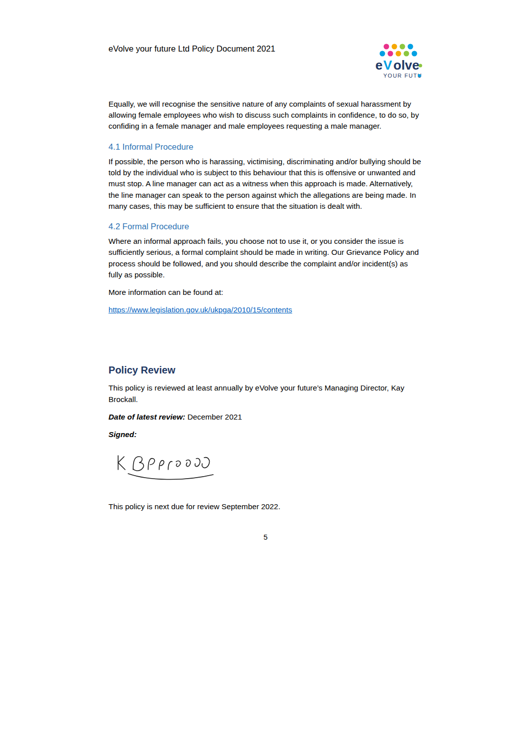eVolve your future Ltd Policy Document 2021
e V olve YOUR FUTURE
Equally, we will recognise the sensitive nature of any complaints of sexual harassment by allowing female employees who wish to discuss such complaints in confidence, to do so, by confiding in a female manager and male employees requesting a male manager.
4.1 Informal Procedure
If possible, the person who is harassing, victimising, discriminating and/or bullying should be told by the individual who is subject to this behaviour that this is offensive or unwanted and must stop. A line manager can act as a witness when this approach is made. Alternatively, the line manager can speak to the person against which the allegations are being made. In many cases, this may be sufficient to ensure that the situation is dealt with.
4.2 Formal Procedure
Where an informal approach fails, you choose not to use it, or you consider the issue is sufficiently serious, a formal complaint should be made in writing. Our Grievance Policy and process should be followed, and you should describe the complaint and/or incident(s) as fully as possible.
More information can be found at:
https://www.legislation.gov.uk/ukpga/2010/15/contents
Policy Review
This policy is reviewed at least annually by eVolve your future’s Managing Director, Kay Brockall.
Date of latest review: December 2021
Signed:
This policy is next due for review September 2022.
5